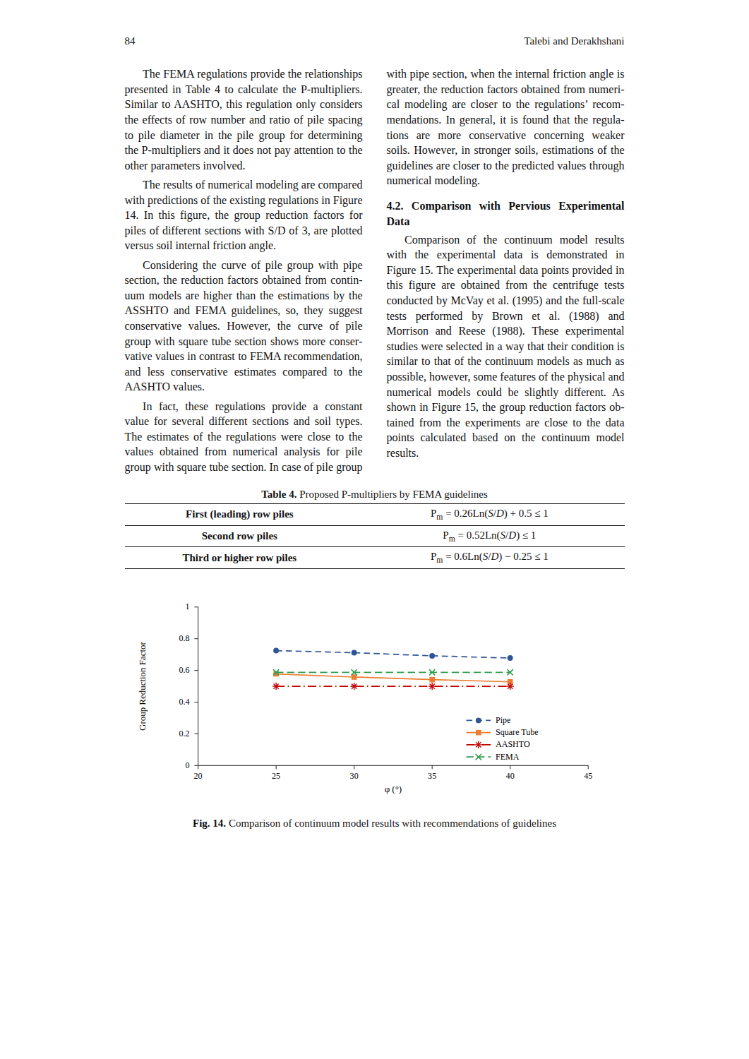84
Talebi and Derakhshani
The FEMA regulations provide the relationships presented in Table 4 to calculate the P-multipliers. Similar to AASHTO, this regulation only considers the effects of row number and ratio of pile spacing to pile diameter in the pile group for determining the P-multipliers and it does not pay attention to the other parameters involved.
The results of numerical modeling are compared with predictions of the existing regulations in Figure 14. In this figure, the group reduction factors for piles of different sections with S/D of 3, are plotted versus soil internal friction angle.
Considering the curve of pile group with pipe section, the reduction factors obtained from continuum models are higher than the estimations by the ASSHTO and FEMA guidelines, so, they suggest conservative values. However, the curve of pile group with square tube section shows more conservative values in contrast to FEMA recommendation, and less conservative estimates compared to the AASHTO values.
In fact, these regulations provide a constant value for several different sections and soil types. The estimates of the regulations were close to the values obtained from numerical analysis for pile group with square tube section. In case of pile group with pipe section, when the internal friction angle is greater, the reduction factors obtained from numerical modeling are closer to the regulations’ recommendations. In general, it is found that the regulations are more conservative concerning weaker soils. However, in stronger soils, estimations of the guidelines are closer to the predicted values through numerical modeling.
4.2. Comparison with Pervious Experimental Data
Comparison of the continuum model results with the experimental data is demonstrated in Figure 15. The experimental data points provided in this figure are obtained from the centrifuge tests conducted by McVay et al. (1995) and the full-scale tests performed by Brown et al. (1988) and Morrison and Reese (1988). These experimental studies were selected in a way that their condition is similar to that of the continuum models as much as possible, however, some features of the physical and numerical models could be slightly different. As shown in Figure 15, the group reduction factors obtained from the experiments are close to the data points calculated based on the continuum model results.
Table 4. Proposed P-multipliers by FEMA guidelines
| First (leading) row piles | P m = 0.26Ln( S / D ) + 0.5 ≤ 1 |
| Second row piles | P m = 0.52Ln( S / D ) ≤ 1 |
| Third or higher row piles | P m = 0.6Ln( S / D ) − 0.25 ≤ 1 |
0 0.2 0.4 0.6 0.8 1 20 25 30 35 40 45 φ (°) Group Reduction Factor Pipe Square Tube AASHTO FEMA
Fig. 14. Comparison of continuum model results with recommendations of guidelines